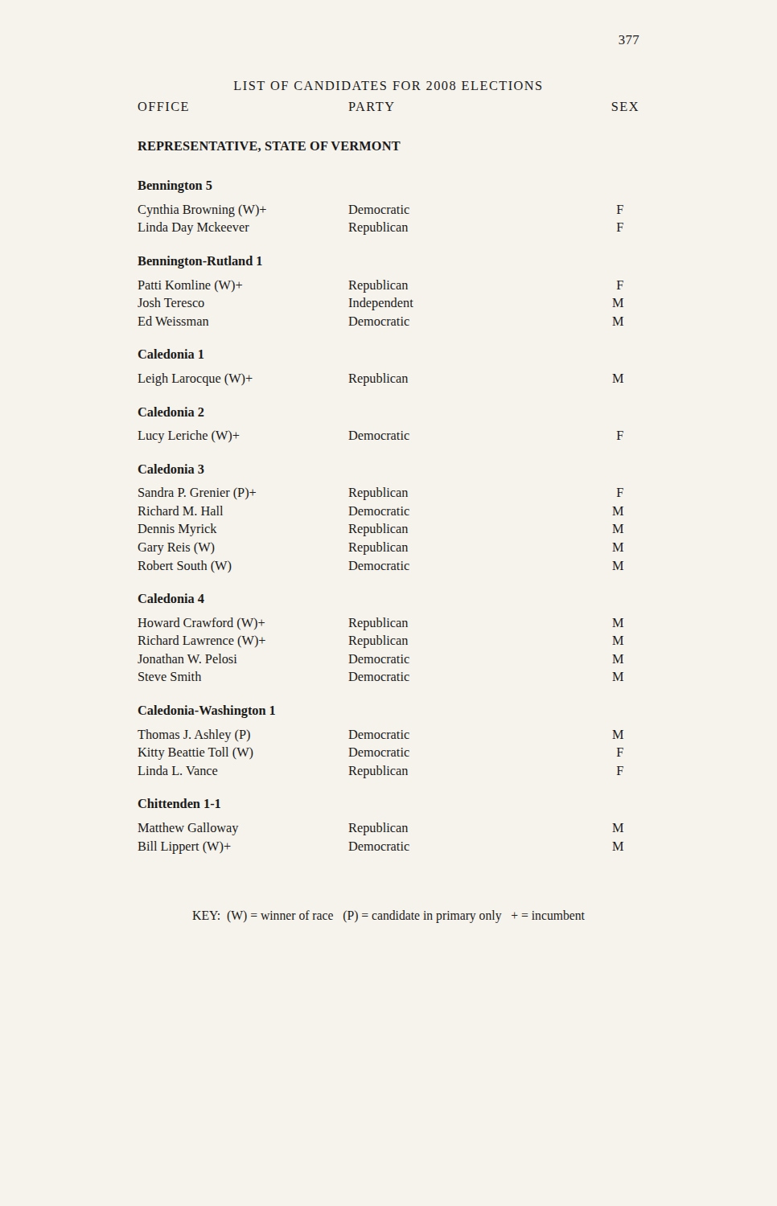377
List of Candidates for 2008 Elections
| Office | Party | Sex |
| --- | --- | --- |
| REPRESENTATIVE, STATE OF VERMONT |
| Bennington 5 |
| Cynthia Browning (W)+ | Democratic | F |
| Linda Day Mckeever | Republican | F |
| Bennington-Rutland 1 |
| Patti Komline (W)+ | Republican | F |
| Josh Teresco | Independent | M |
| Ed Weissman | Democratic | M |
| Caledonia 1 |
| Leigh Larocque (W)+ | Republican | M |
| Caledonia 2 |
| Lucy Leriche (W)+ | Democratic | F |
| Caledonia 3 |
| Sandra P. Grenier (P)+ | Republican | F |
| Richard M. Hall | Democratic | M |
| Dennis Myrick | Republican | M |
| Gary Reis (W) | Republican | M |
| Robert South (W) | Democratic | M |
| Caledonia 4 |
| Howard Crawford (W)+ | Republican | M |
| Richard Lawrence (W)+ | Republican | M |
| Jonathan W. Pelosi | Democratic | M |
| Steve Smith | Democratic | M |
| Caledonia-Washington 1 |
| Thomas J. Ashley (P) | Democratic | M |
| Kitty Beattie Toll (W) | Democratic | F |
| Linda L. Vance | Republican | F |
| Chittenden 1-1 |
| Matthew Galloway | Republican | M |
| Bill Lippert (W)+ | Democratic | M |
KEY: (W) = winner of race (P) = candidate in primary only + = incumbent